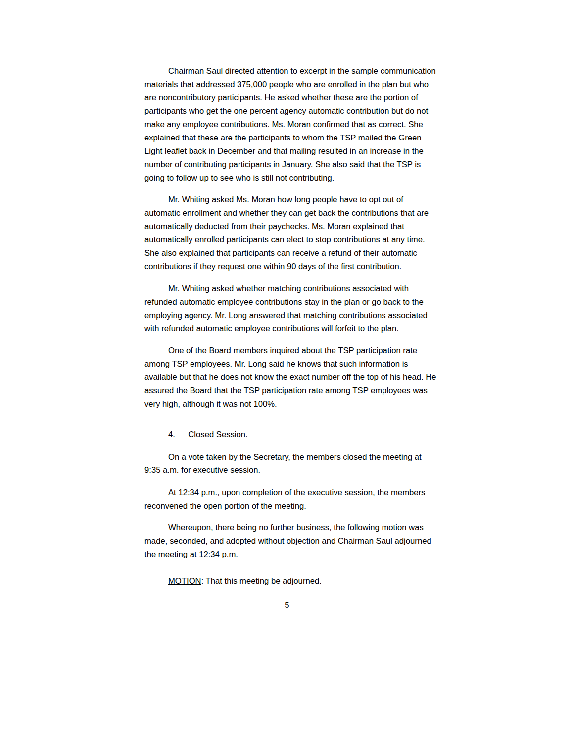Chairman Saul directed attention to excerpt in the sample communication materials that addressed 375,000 people who are enrolled in the plan but who are noncontributory participants. He asked whether these are the portion of participants who get the one percent agency automatic contribution but do not make any employee contributions. Ms. Moran confirmed that as correct. She explained that these are the participants to whom the TSP mailed the Green Light leaflet back in December and that mailing resulted in an increase in the number of contributing participants in January. She also said that the TSP is going to follow up to see who is still not contributing.
Mr. Whiting asked Ms. Moran how long people have to opt out of automatic enrollment and whether they can get back the contributions that are automatically deducted from their paychecks. Ms. Moran explained that automatically enrolled participants can elect to stop contributions at any time. She also explained that participants can receive a refund of their automatic contributions if they request one within 90 days of the first contribution.
Mr. Whiting asked whether matching contributions associated with refunded automatic employee contributions stay in the plan or go back to the employing agency. Mr. Long answered that matching contributions associated with refunded automatic employee contributions will forfeit to the plan.
One of the Board members inquired about the TSP participation rate among TSP employees. Mr. Long said he knows that such information is available but that he does not know the exact number off the top of his head. He assured the Board that the TSP participation rate among TSP employees was very high, although it was not 100%.
4. Closed Session.
On a vote taken by the Secretary, the members closed the meeting at 9:35 a.m. for executive session.
At 12:34 p.m., upon completion of the executive session, the members reconvened the open portion of the meeting.
Whereupon, there being no further business, the following motion was made, seconded, and adopted without objection and Chairman Saul adjourned the meeting at 12:34 p.m.
MOTION: That this meeting be adjourned.
5